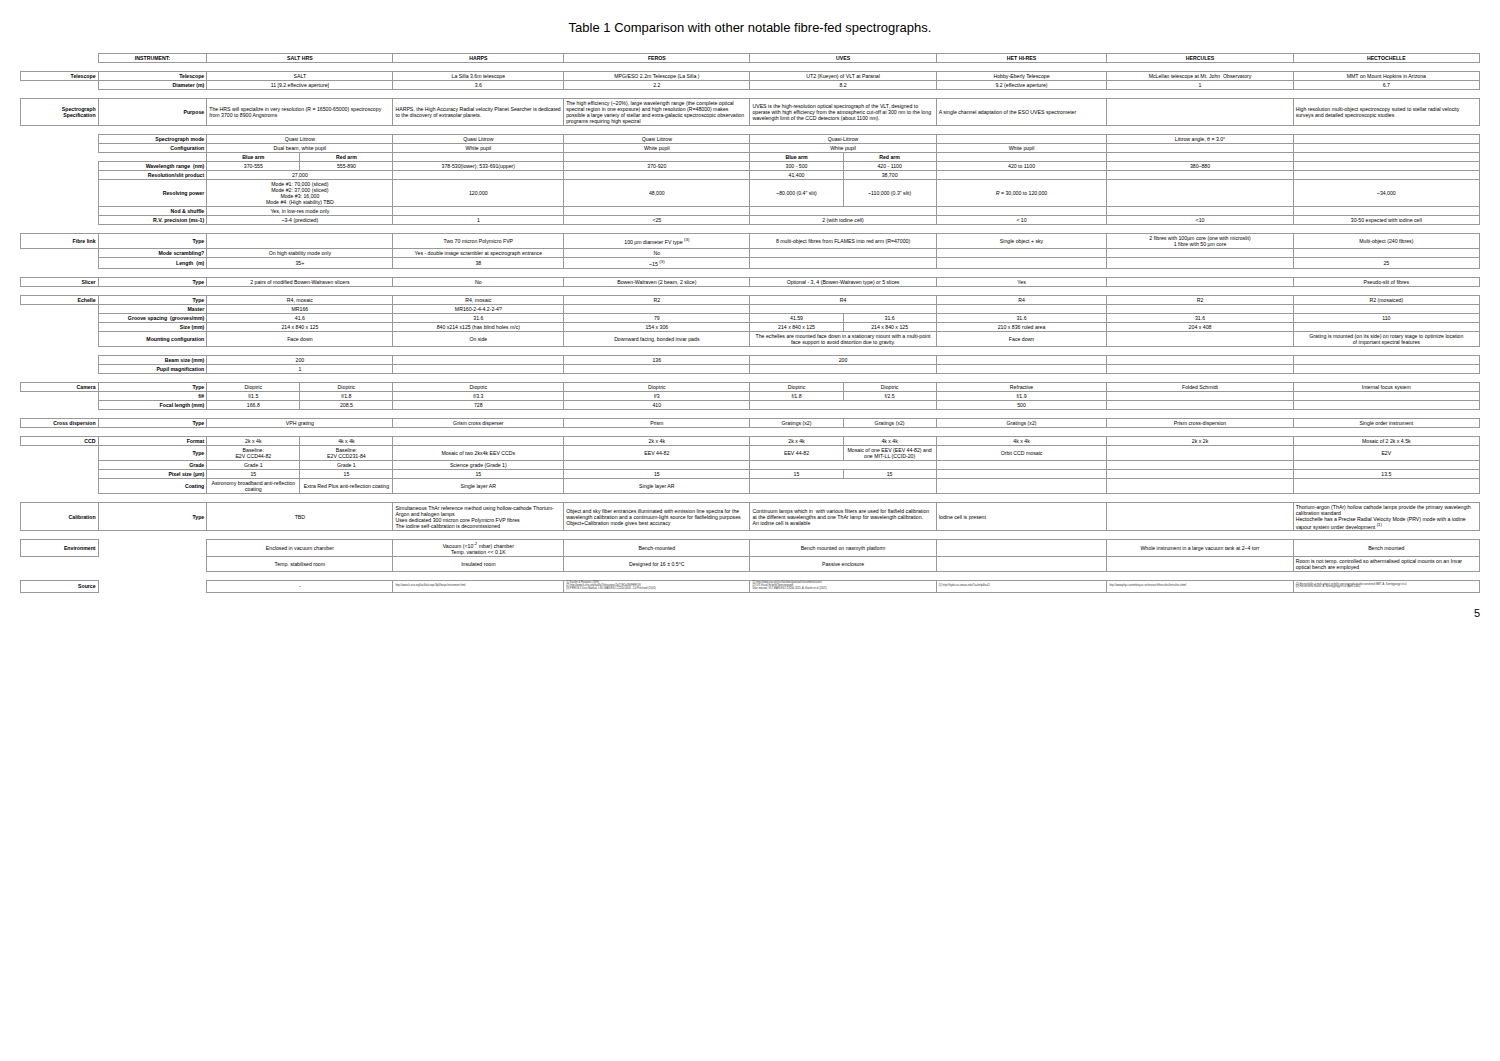Table 1 Comparison with other notable fibre-fed spectrographs.
| | INSTRUMENT: | SALT HRS | HARPS | FEROS | UVES | HET HI-RES | HERCULES | HECTOCHELLE |
| Telescope | Telescope | SALT | La Silla 3.6m telescope | MPG/ESO 2.2m Telescope (La Silla ) | UT2 (Kueyen) of VLT at Paranal | Hobby-Eberly Telescope | McLellan telescope at Mt. John Observatory | MMT on Mount Hopkins in Arizona |
| | Diameter (m) | 11 [9.2 effective aperture] | 3.6 | 2.2 | 8.2 | 9.2 (effective aperture) | 1 | 6.7 |
| Spectrograph Specification | Purpose | The HRS will specialize in very resolution (R = 16500-65000) spectroscopy from 3700 to 8900 Angstroms | HARPS, the High Accuracy Radial velocity Planet Searcher is dedicated to the discovery of extrasolar planets. | The high efficiency (~20%), large wavelength range (the complete optical spectral region in one exposure) and high resolution (R=48000) makes possible a large variety of stellar and extra-galactic spectroscopic observation programs requiring high spectral | UVES is the high-resolution optical spectrograph of the VLT, designed to operate with high efficiency from the atmospheric cut-off at 300 nm to the long wavelength limit of the CCD detectors (about 1100 nm). | A single channel adaptation of the ESO UVES spectrometer | | High resolution multi-object spectroscopy suited to stellar radial velocity surveys and detailed spectroscopic studies |
| | Spectrograph mode | Quasi Littrow | Quasi Littrow | Quasi Littrow | Quasi-Littrow | | Littrow angle, θ = 3.0° | |
| | Configuration | Dual beam, white pupil | White pupil | White pupil | White pupil | White pupil | | |
| | | Blue arm | Red arm | | | Blue arm | Red arm | | | |
| | Wavelength range (nm) | 370-555 | 555-890 | 378-530(lower); 533-691(upper) | 370-920 | 300 - 500 | 420 - 1100 | 420 to 1100 | 380–880 | |
| | Resolution/slit product | 27,000 | | | 41,400 | 38,700 | | | |
| | Resolving power | Mode #1: 70,000 (sliced) Mode #2: 37,000 (sliced) Mode #3: 16,000 Mode #4: (High stability) TBD | 120,000 | 48,000 | ~80,000 (0.4" slit) | ~110,000 (0.3" slit) | R = 30,000 to 120,000 | | ~34,000 |
| | Nod & shuffle | Yes, in low-res mode only | | | | | | |
| | R.V. precision (ms-1) | ~3-4 (predicted) | 1 | <25 | 2 (with iodine cell) | < 10 | <10 | 30-50 expected with iodine cell |
| Fibre link | Type | | Two 70 micron Polymicro FVP | 100 µm diameter FV type (3) | 8 multi-object fibres from FLAMES into red arm (R=47000) | Single object + sky | 2 fibres with 100µm core (one with microslit) 1 fibre with 50 µm core | Multi-object (240 fibres) |
| | Mode scrambling? | On high stability mode only | Yes - double image scrambler at spectrograph entrance | No | | | | |
| | Length (m) | 35+ | 38 | ~15 (3) | | | | 25 |
| Slicer | Type | 2 pairs of modified Bowen-Walraven slicers | No | Bowen-Walraven (2 beam, 2 slice) | Optional - 3, 4 (Bowen-Walraven type) or 5 slices | Yes | | Pseudo-slit of fibres |
| Echelle | Type | R4, mosaic | R4, mosaic | R2 | R4 | R4 | R2 | R2 (mosaiced) |
| | Master | MR166 | MR160-2-4-4.2-2-4? | | | | | |
| | Groove spacing (grooves/mm) | 41.6 | 31.6 | 79 | 41.59 | 31.6 | 31.6 | 31.6 | 110 |
| | Size (mm) | 214 x 840 x 125 | 840 x214 x125 (has blind holes m/c) | 154 x 306 | 214 x 840 x 125 | 214 x 840 x 125 | 210 x 836 ruled area | 204 x 408 | |
| | Mounting configuration | Face down | On side | Downward facing, bonded invar pads | The echelles are mounted face down in a stationary mount with a multi-point face support to avoid distortion due to gravity. | Face down | | Grating is mounted (on its side) on rotary stage to optimize location of important spectral features |
| | Beam size (mm) | 200 | | 136 | 200 | | | |
| | Pupil magnification | 1 | | | | | | |
| Camera | Type | Dioptric | Dioptric | Dioptric | Dioptric | Dioptric | Dioptric | Refractive | Folded Schmidt | Internal focus system |
| | f/# | f/1.5 | f/1.8 | f/3.3 | f/3 | f/1.8 | f/2.5 | f/1.9 | | |
| | Focal length (mm) | 166.8 | 208.5 | 728 | 410 | | 500 | | |
| Cross dispersion | Type | VPH grating | Grism cross disperser | Prism | Gratings (x2) | Gratings (x2) | Gratings (x2) | Prism cross-dispersion | Single order instrument |
| CCD | Format | 2k x 4k | 4k x 4k | | 2k x 4k | 2k x 4k | 4k x 4k | 4k x 4k | 2k x 2k | Mosaic of 2 2k x 4.5k |
| | Type | Baseline: E2V CCD44-82 | Baseline: E2V CCD231-84 | Mosaic of two 2kx4k EEV CCDs | EEV 44-82 | EEV 44-82 | Mosaic of one EEV (EEV 44-82) and one MIT-LL (CCID-20) | Orbit CCD mosaic | | E2V |
| | Grade | Grade 1 | Grade 1 | Science grade (Grade 1) | | | | | |
| | Pixel size (µm) | 15 | 15 | 15 | 15 | 15 | 15 | | | 13.5 |
| | Coating | Astronomy broadband anti-reflection coating | Extra Red Plus anti-reflection coating | Single layer AR | Single layer AR | | | | |
| Calibration | Type | TBD | Simultaneous ThAr reference method using hollow-cathode Thorium-Argon and halogen lamps Uses dedicated 300 micron core Polymicro FVP fibres The iodine self-calibration is decommissioned | Object and sky fiber entrances illuminated with emission line spectra for the wavelength calibration and a continuum-light source for flatfielding purposes Object+Calibration mode gives best accuracy | Continuum lamps which in with various filters are used for flatfield calibration at the different wavelengths and one ThAr lamp for wavelength calibration. An iodine cell is available | Iodine cell is present | | Thorium-argon (ThAr) hollow cathode lamps provide the primary wavelength calibration standard Hectochelle has a Precise Radial Velocity Mode (PRV) mode with a iodine vapour system under development (1) |
| Environment | | Enclosed in vacuum chamber | Vacuum (<10 -2 mbar) chamber Temp. variation << 0.1K | Bench-mounted | Bench mounted on nasmyth platform | | Whole instrument in a large vacuum tank at 2–4 torr | Bench mounted |
| | | Temp. stabilised room | Insulated room | Designed for 16 ± 0.5°C | Passive enclosure | | | Room is not temp. controlled so athermalised optical mounts on an Invar optical bench are employed |
| Source | | - | http://www.ls.eso.org/lasilla/sciops/3p6/harps/instrument.html | (1) Kaufer & Pasquini (1998) (2) http://www.ls.eso.org/lasilla/Telescopes/2p2T/E2p2M/FEROS/ (3) FEROS-II User Manual, LSO-MAN-ESO-22200-0001, J.D.Pritchard (2005) | (1) http://www.eso.org/sci/facilities/paranal/instruments/uves/ (2) UV-Visual Echelle Spectrograph User manual, VLT-MAN-ESO-13200-1825, A. Kaufer et al (2007) | (1) http://hydra.as.utexas.edu/?a=help&h=41 | http://www.phys.canterbury.ac.nz/research/hercules/hercules.shtml | (1) Hectochelle: a multi-object echelle spectrograph for the converted MMT, A. Szentgyorgyi et al (2) Hectochelle Status: A. Szentgyorgyi et al (April 2006) |
5